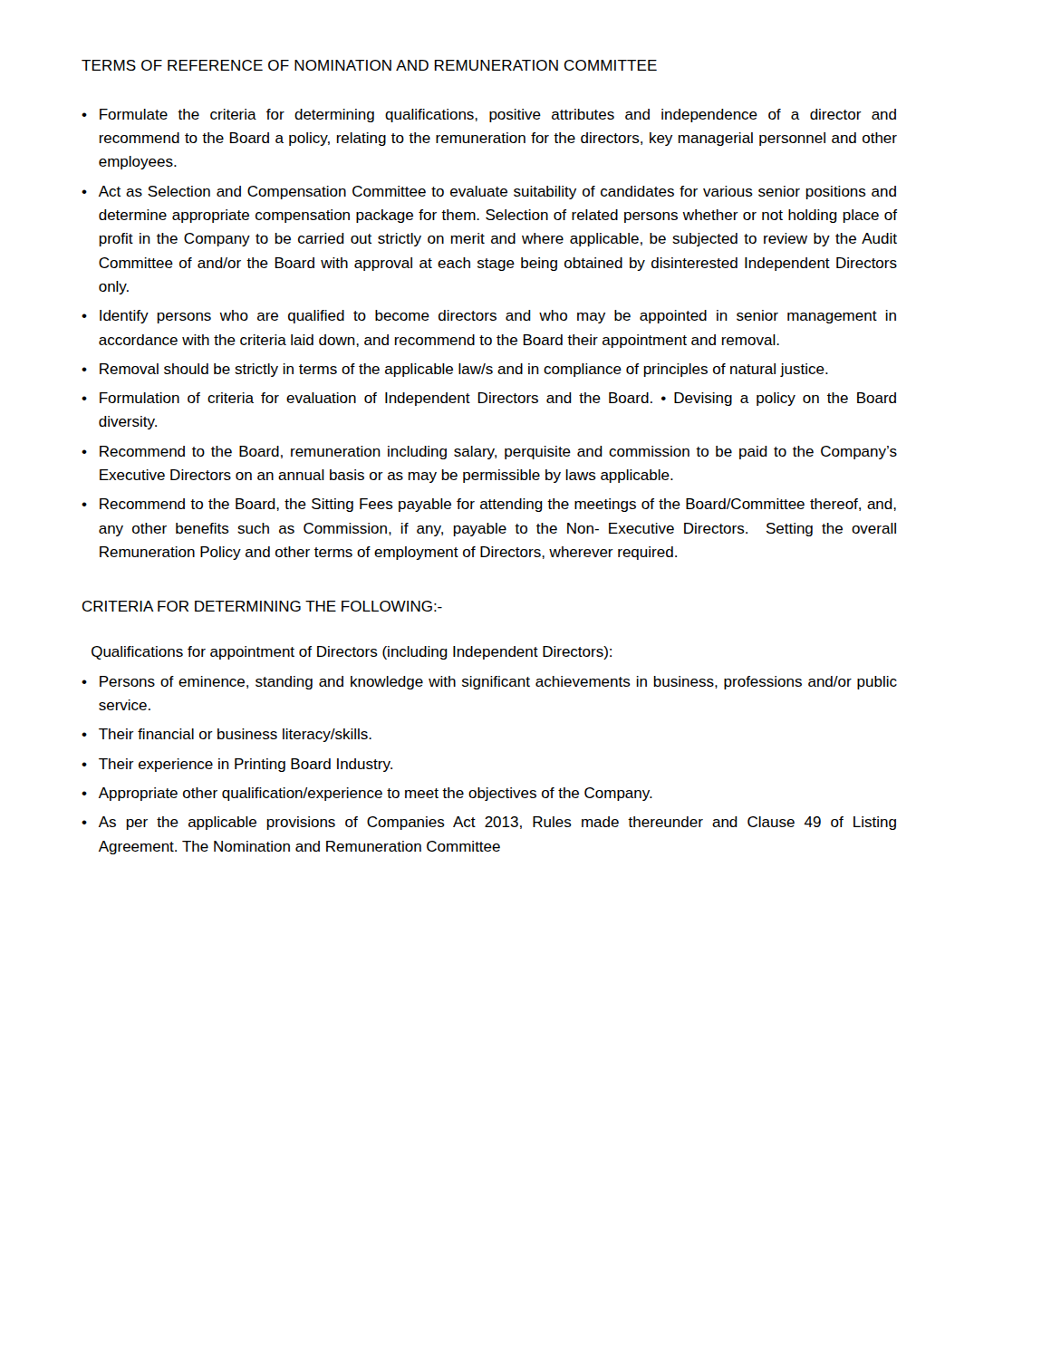TERMS OF REFERENCE OF NOMINATION AND REMUNERATION COMMITTEE
Formulate the criteria for determining qualifications, positive attributes and independence of a director and recommend to the Board a policy, relating to the remuneration for the directors, key managerial personnel and other employees.
Act as Selection and Compensation Committee to evaluate suitability of candidates for various senior positions and determine appropriate compensation package for them. Selection of related persons whether or not holding place of profit in the Company to be carried out strictly on merit and where applicable, be subjected to review by the Audit Committee of and/or the Board with approval at each stage being obtained by disinterested Independent Directors only.
Identify persons who are qualified to become directors and who may be appointed in senior management in accordance with the criteria laid down, and recommend to the Board their appointment and removal.
Removal should be strictly in terms of the applicable law/s and in compliance of principles of natural justice.
Formulation of criteria for evaluation of Independent Directors and the Board. • Devising a policy on the Board diversity.
Recommend to the Board, remuneration including salary, perquisite and commission to be paid to the Company’s Executive Directors on an annual basis or as may be permissible by laws applicable.
Recommend to the Board, the Sitting Fees payable for attending the meetings of the Board/Committee thereof, and, any other benefits such as Commission, if any, payable to the Non- Executive Directors. Setting the overall Remuneration Policy and other terms of employment of Directors, wherever required.
CRITERIA FOR DETERMINING THE FOLLOWING:-
Qualifications for appointment of Directors (including Independent Directors):
Persons of eminence, standing and knowledge with significant achievements in business, professions and/or public service.
Their financial or business literacy/skills.
Their experience in Printing Board Industry.
Appropriate other qualification/experience to meet the objectives of the Company.
As per the applicable provisions of Companies Act 2013, Rules made thereunder and Clause 49 of Listing Agreement. The Nomination and Remuneration Committee